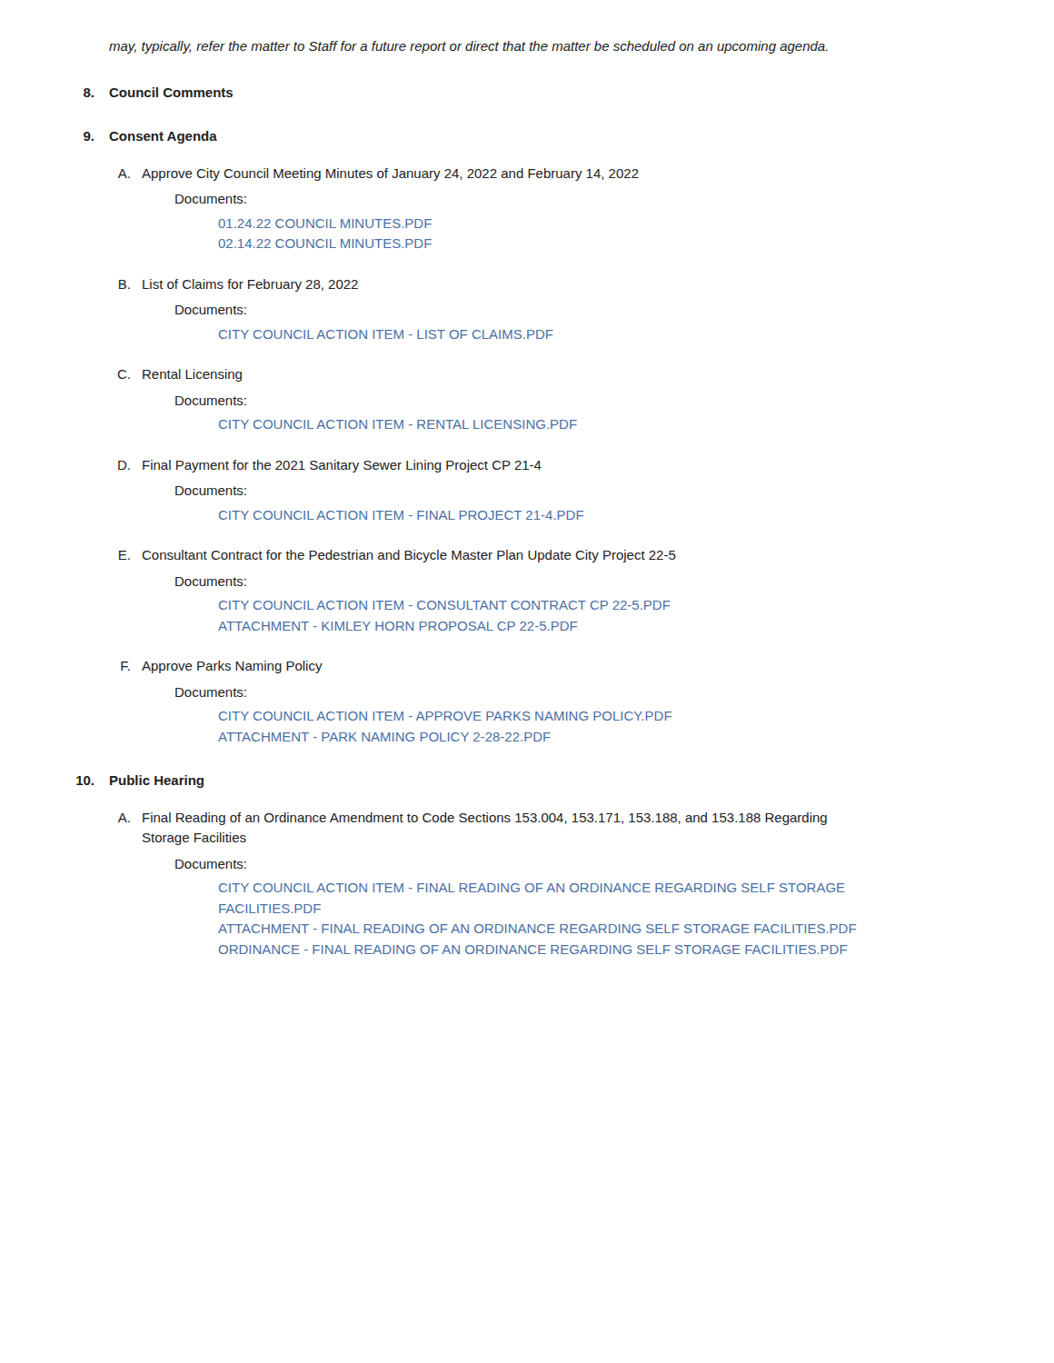may, typically, refer the matter to Staff for a future report or direct that the matter be scheduled on an upcoming agenda.
8. Council Comments
9. Consent Agenda
A. Approve City Council Meeting Minutes of January 24, 2022 and February 14, 2022
Documents:
01.24.22 COUNCIL MINUTES.PDF 02.14.22 COUNCIL MINUTES.PDF
B. List of Claims for February 28, 2022
Documents:
CITY COUNCIL ACTION ITEM - LIST OF CLAIMS.PDF
C. Rental Licensing
Documents:
CITY COUNCIL ACTION ITEM - RENTAL LICENSING.PDF
D. Final Payment for the 2021 Sanitary Sewer Lining Project CP 21-4
Documents:
CITY COUNCIL ACTION ITEM - FINAL PROJECT 21-4.PDF
E. Consultant Contract for the Pedestrian and Bicycle Master Plan Update City Project 22-5
Documents:
CITY COUNCIL ACTION ITEM - CONSULTANT CONTRACT CP 22-5.PDF ATTACHMENT - KIMLEY HORN PROPOSAL CP 22-5.PDF
F. Approve Parks Naming Policy
Documents:
CITY COUNCIL ACTION ITEM - APPROVE PARKS NAMING POLICY.PDF ATTACHMENT - PARK NAMING POLICY 2-28-22.PDF
10. Public Hearing
A. Final Reading of an Ordinance Amendment to Code Sections 153.004, 153.171, 153.188, and 153.188 Regarding Storage Facilities
Documents:
CITY COUNCIL ACTION ITEM - FINAL READING OF AN ORDINANCE REGARDING SELF STORAGE FACILITIES.PDF ATTACHMENT - FINAL READING OF AN ORDINANCE REGARDING SELF STORAGE FACILITIES.PDF ORDINANCE - FINAL READING OF AN ORDINANCE REGARDING SELF STORAGE FACILITIES.PDF